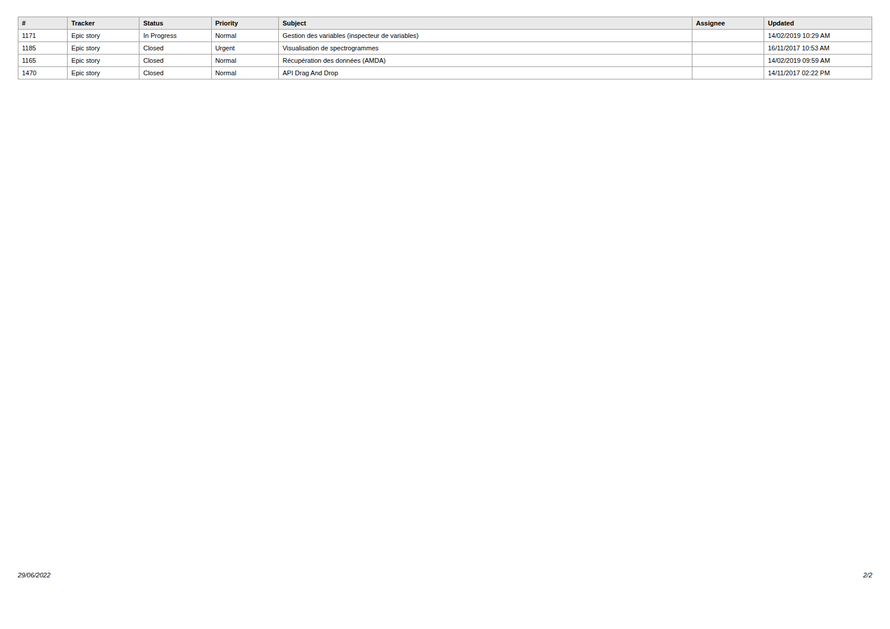| # | Tracker | Status | Priority | Subject | Assignee | Updated |
| --- | --- | --- | --- | --- | --- | --- |
| 1171 | Epic story | In Progress | Normal | Gestion des variables (inspecteur de variables) | | 14/02/2019 10:29 AM |
| 1185 | Epic story | Closed | Urgent | Visualisation de spectrogrammes | | 16/11/2017 10:53 AM |
| 1165 | Epic story | Closed | Normal | Récupération des données (AMDA) | | 14/02/2019 09:59 AM |
| 1470 | Epic story | Closed | Normal | API Drag And Drop | | 14/11/2017 02:22 PM |
29/06/2022 2/2